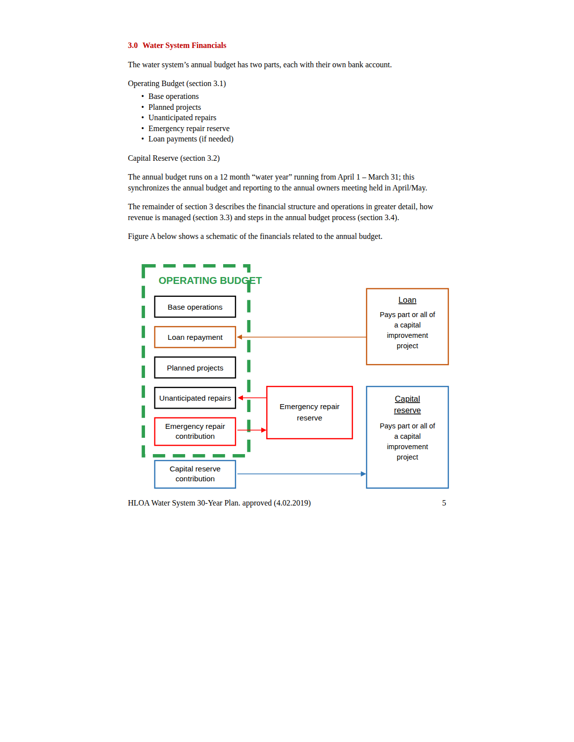3.0 Water System Financials
The water system’s annual budget has two parts, each with their own bank account.
Operating Budget (section 3.1)
Base operations
Planned projects
Unanticipated repairs
Emergency repair reserve
Loan payments (if needed)
Capital Reserve (section 3.2)
The annual budget runs on a 12 month “water year” running from April 1 – March 31; this synchronizes the annual budget and reporting to the annual owners meeting held in April/May.
The remainder of section 3 describes the financial structure and operations in greater detail, how revenue is managed (section 3.3) and steps in the annual budget process (section 3.4).
Figure A below shows a schematic of the financials related to the annual budget.
OPERATING BUDGET Base operations Loan repayment Planned projects Unanticipated repairs Emergency repair contribution Capital reserve contribution Emergency repair reserve Loan Pays part or all of a capital improvement project Capital reserve Pays part or all of a capital improvement project
HLOA Water System 30-Year Plan. approved (4.02.2019) 5